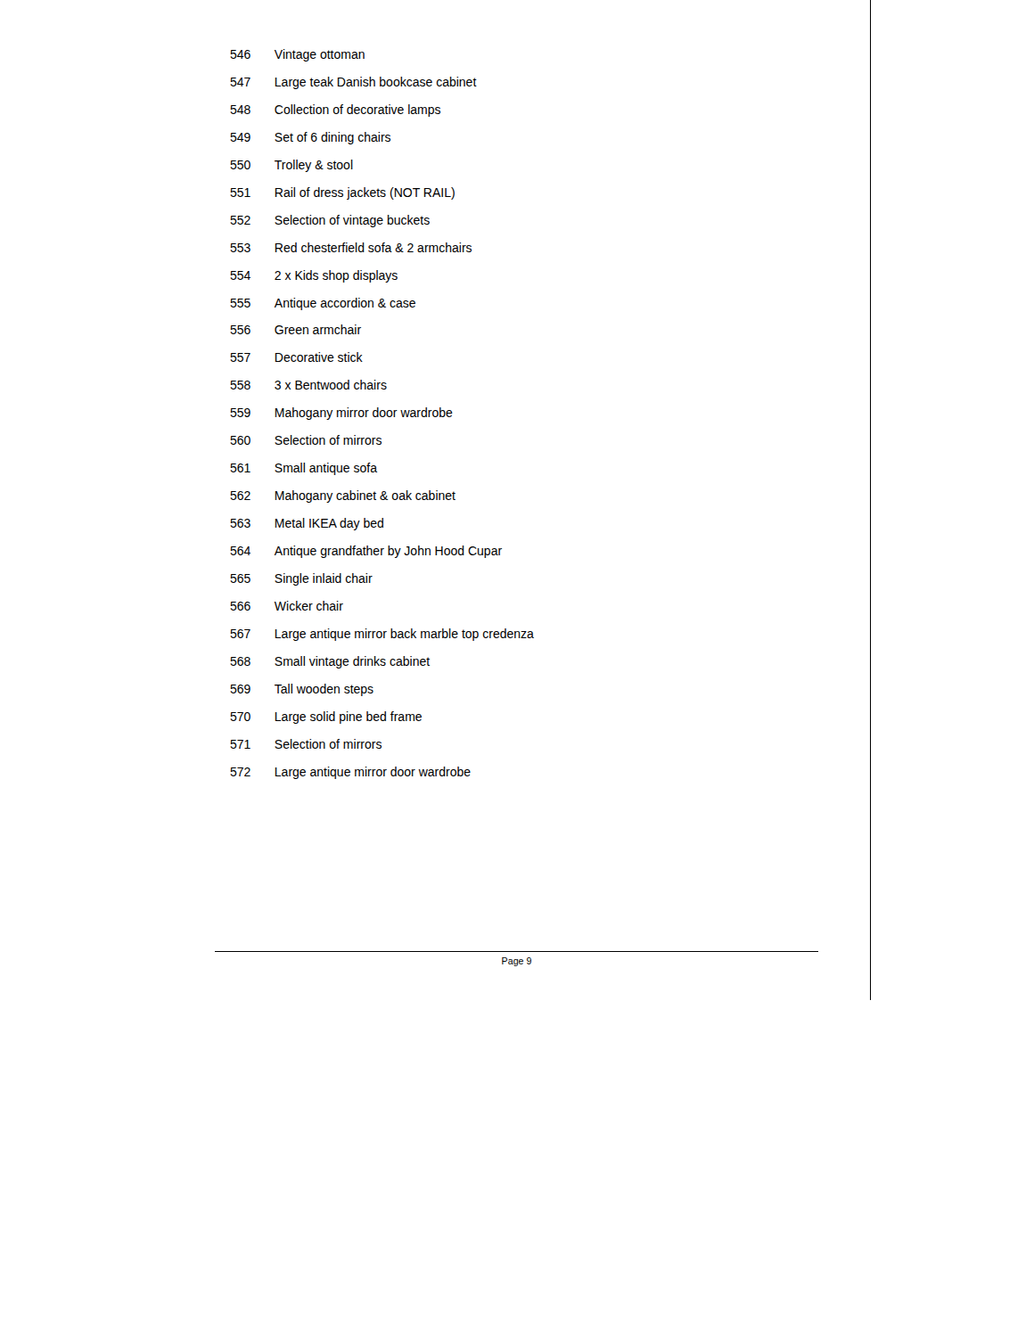546 Vintage ottoman
547 Large teak Danish bookcase cabinet
548 Collection of decorative lamps
549 Set of 6 dining chairs
550 Trolley & stool
551 Rail of dress jackets (NOT RAIL)
552 Selection of vintage buckets
553 Red chesterfield sofa & 2 armchairs
5542 x Kids shop displays
555 Antique accordion & case
556 Green armchair
557 Decorative stick
5583 x Bentwood chairs
559 Mahogany mirror door wardrobe
560 Selection of mirrors
561 Small antique sofa
562 Mahogany cabinet & oak cabinet
563 Metal IKEA day bed
564 Antique grandfather by John Hood Cupar
565 Single inlaid chair
566 Wicker chair
567 Large antique mirror back marble top credenza
568 Small vintage drinks cabinet
569 Tall wooden steps
570 Large solid pine bed frame
571 Selection of mirrors
572 Large antique mirror door wardrobe
Page 9